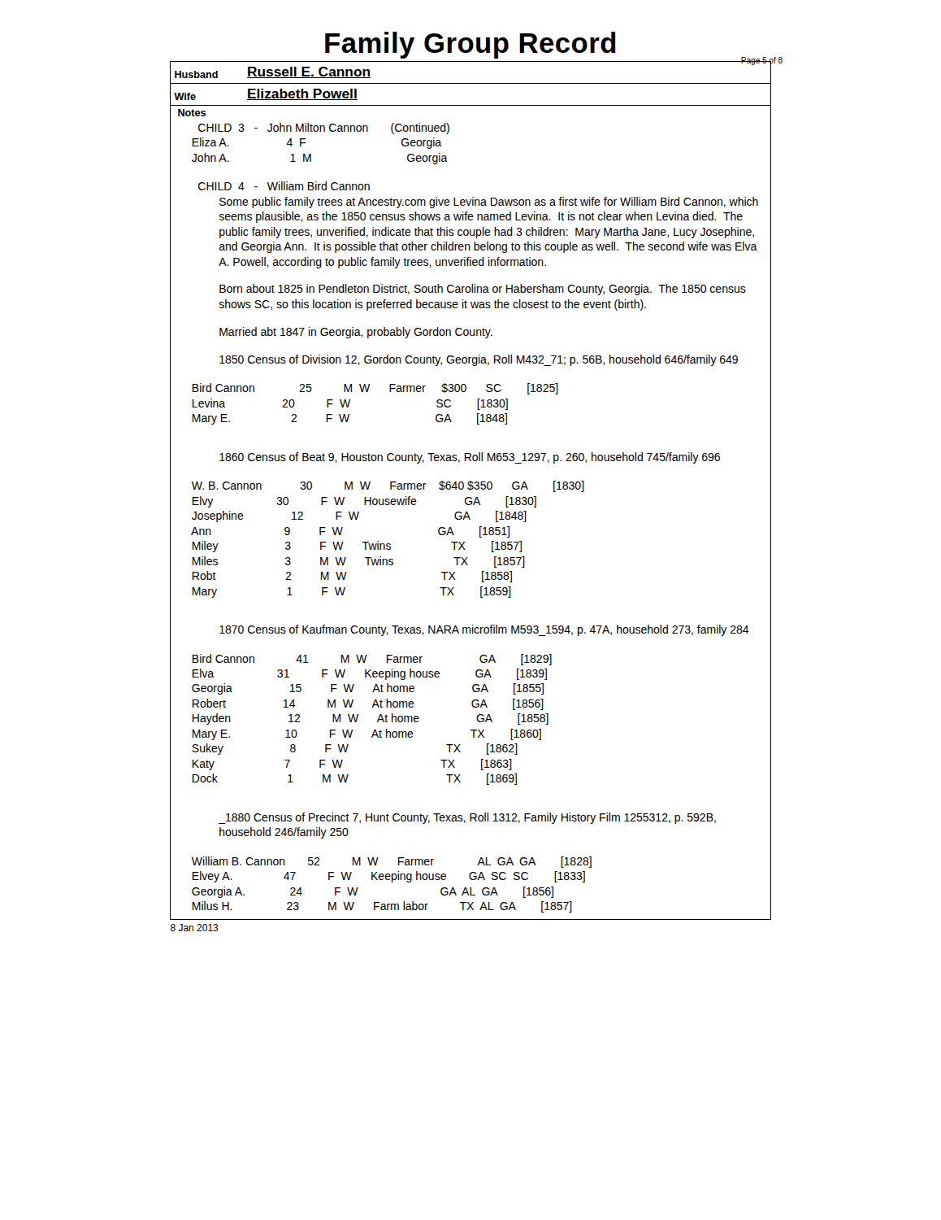Family Group Record
Page 5 of 8
| Husband | Russell E. Cannon |
| Wife | Elizabeth Powell |
Notes
CHILD 3 - John Milton Cannon (Continued)
     Eliza A.                  4  F                              Georgia
     John A.                   1  M                              Georgia
CHILD 4 - William Bird Cannon
Some public family trees at Ancestry.com give Levina Dawson as a first wife for William Bird Cannon, which seems plausible, as the 1850 census shows a wife named Levina. It is not clear when Levina died. The public family trees, unverified, indicate that this couple had 3 children: Mary Martha Jane, Lucy Josephine, and Georgia Ann. It is possible that other children belong to this couple as well. The second wife was Elva A. Powell, according to public family trees, unverified information.
Born about 1825 in Pendleton District, South Carolina or Habersham County, Georgia. The 1850 census shows SC, so this location is preferred because it was the closest to the event (birth).
Married abt 1847 in Georgia, probably Gordon County.
1850 Census of Division 12, Gordon County, Georgia, Roll M432_71; p. 56B, household 646/family 649
     Bird Cannon              25          M  W      Farmer     $300      SC        [1825]
     Levina                  20          F  W                           SC        [1830]
     Mary E.                   2         F  W                           GA        [1848]
1860 Census of Beat 9, Houston County, Texas, Roll M653_1297, p. 260, household 745/family 696
     W. B. Cannon            30          M  W      Farmer    $640 $350      GA        [1830]
     Elvy                    30          F  W      Housewife               GA        [1830]
     Josephine               12          F  W                              GA        [1848]
     Ann                       9         F  W                              GA        [1851]
     Miley                     3         F  W      Twins                   TX        [1857]
     Miles                     3         M  W      Twins                   TX        [1857]
     Robt                      2         M  W                              TX        [1858]
     Mary                      1         F  W                              TX        [1859]
1870 Census of Kaufman County, Texas, NARA microfilm M593_1594, p. 47A, household 273, family 284
     Bird Cannon             41          M  W      Farmer                  GA        [1829]
     Elva                    31          F  W      Keeping house           GA        [1839]
     Georgia                  15         F  W      At home                  GA        [1855]
     Robert                  14          M  W      At home                  GA        [1856]
     Hayden                  12          M  W      At home                  GA        [1858]
     Mary E.                 10          F  W      At home                  TX        [1860]
     Sukey                     8         F  W                               TX        [1862]
     Katy                      7         F  W                               TX        [1863]
     Dock                      1         M  W                               TX        [1869]
_1880 Census of Precinct 7, Hunt County, Texas, Roll 1312, Family History Film 1255312, p. 592B, household 246/family 250
     William B. Cannon       52          M  W      Farmer              AL  GA  GA        [1828]
     Elvey A.                47          F  W      Keeping house       GA  SC  SC        [1833]
     Georgia A.              24          F  W                          GA  AL  GA        [1856]
     Milus H.                 23         M  W      Farm labor          TX  AL  GA        [1857]
8 Jan 2013